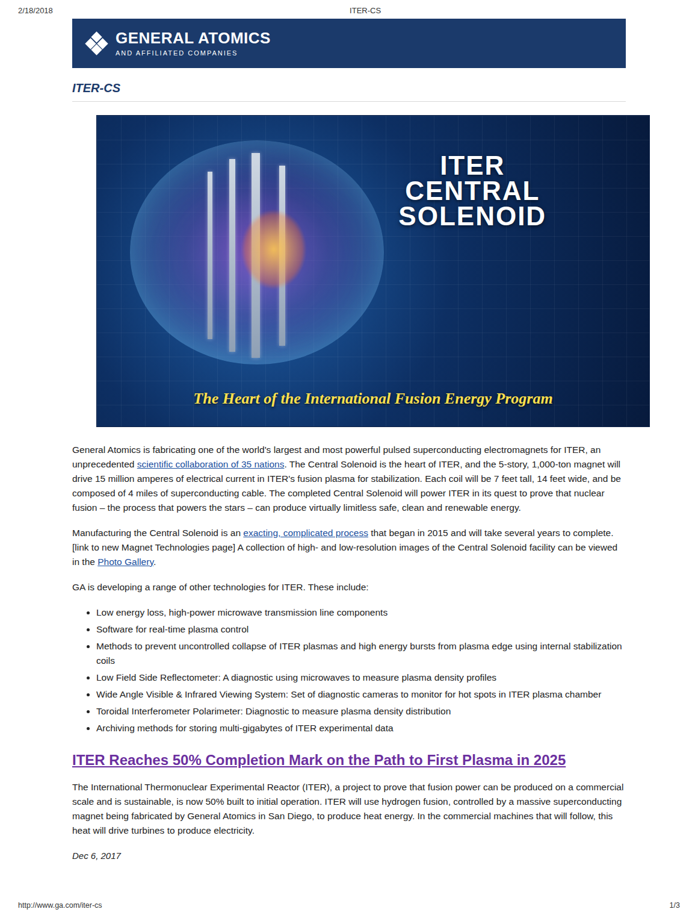2/18/2018
ITER-CS
GENERAL ATOMICS
AND AFFILIATED COMPANIES
ITER-CS
ITER
CENTRAL
SOLENOID
The Heart of the International Fusion Energy Program
General Atomics is fabricating one of the world's largest and most powerful pulsed superconducting electromagnets for ITER, an unprecedented scientific collaboration of 35 nations. The Central Solenoid is the heart of ITER, and the 5-story, 1,000-ton magnet will drive 15 million amperes of electrical current in ITER's fusion plasma for stabilization. Each coil will be 7 feet tall, 14 feet wide, and be composed of 4 miles of superconducting cable. The completed Central Solenoid will power ITER in its quest to prove that nuclear fusion – the process that powers the stars – can produce virtually limitless safe, clean and renewable energy.
Manufacturing the Central Solenoid is an exacting, complicated process that began in 2015 and will take several years to complete. [link to new Magnet Technologies page] A collection of high- and low-resolution images of the Central Solenoid facility can be viewed in the Photo Gallery.
GA is developing a range of other technologies for ITER. These include:
Low energy loss, high-power microwave transmission line components
Software for real-time plasma control
Methods to prevent uncontrolled collapse of ITER plasmas and high energy bursts from plasma edge using internal stabilization coils
Low Field Side Reflectometer: A diagnostic using microwaves to measure plasma density profiles
Wide Angle Visible & Infrared Viewing System: Set of diagnostic cameras to monitor for hot spots in ITER plasma chamber
Toroidal Interferometer Polarimeter: Diagnostic to measure plasma density distribution
Archiving methods for storing multi-gigabytes of ITER experimental data
ITER Reaches 50% Completion Mark on the Path to First Plasma in 2025
The International Thermonuclear Experimental Reactor (ITER), a project to prove that fusion power can be produced on a commercial scale and is sustainable, is now 50% built to initial operation. ITER will use hydrogen fusion, controlled by a massive superconducting magnet being fabricated by General Atomics in San Diego, to produce heat energy. In the commercial machines that will follow, this heat will drive turbines to produce electricity.
Dec 6, 2017
http://www.ga.com/iter-cs
1/3